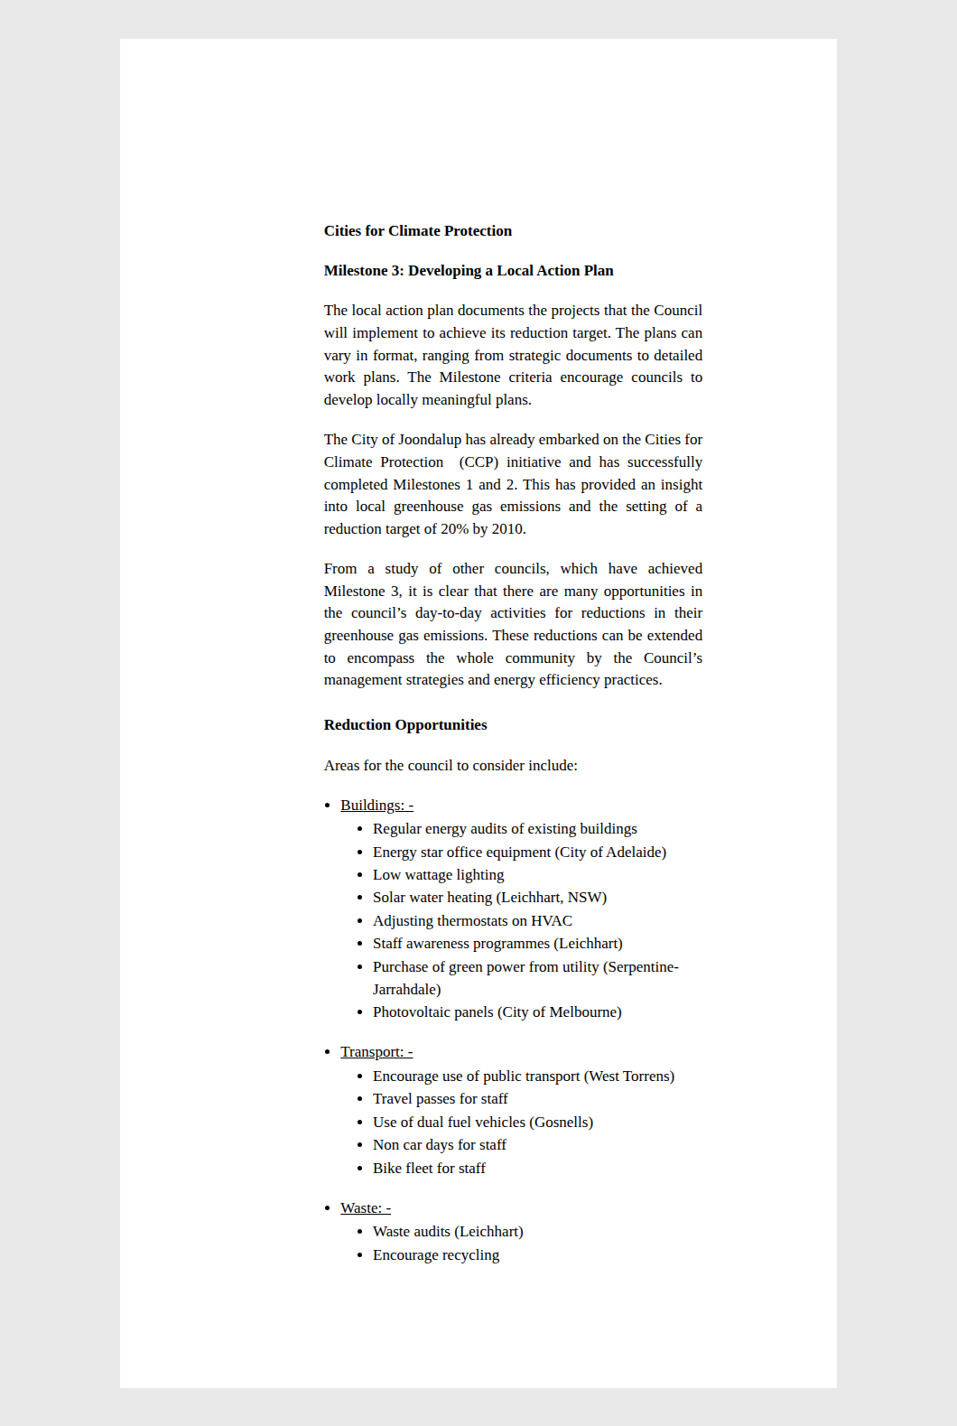Cities for Climate Protection
Milestone 3: Developing a Local Action Plan
The local action plan documents the projects that the Council will implement to achieve its reduction target. The plans can vary in format, ranging from strategic documents to detailed work plans. The Milestone criteria encourage councils to develop locally meaningful plans.
The City of Joondalup has already embarked on the Cities for Climate Protection (CCP) initiative and has successfully completed Milestones 1 and 2. This has provided an insight into local greenhouse gas emissions and the setting of a reduction target of 20% by 2010.
From a study of other councils, which have achieved Milestone 3, it is clear that there are many opportunities in the council’s day-to-day activities for reductions in their greenhouse gas emissions. These reductions can be extended to encompass the whole community by the Council’s management strategies and energy efficiency practices.
Reduction Opportunities
Areas for the council to consider include:
Buildings: -
Regular energy audits of existing buildings
Energy star office equipment (City of Adelaide)
Low wattage lighting
Solar water heating (Leichhart, NSW)
Adjusting thermostats on HVAC
Staff awareness programmes (Leichhart)
Purchase of green power from utility (Serpentine- Jarrahdale)
Photovoltaic panels (City of Melbourne)
Transport: -
Encourage use of public transport (West Torrens)
Travel passes for staff
Use of dual fuel vehicles (Gosnells)
Non car days for staff
Bike fleet for staff
Waste: -
Waste audits (Leichhart)
Encourage recycling